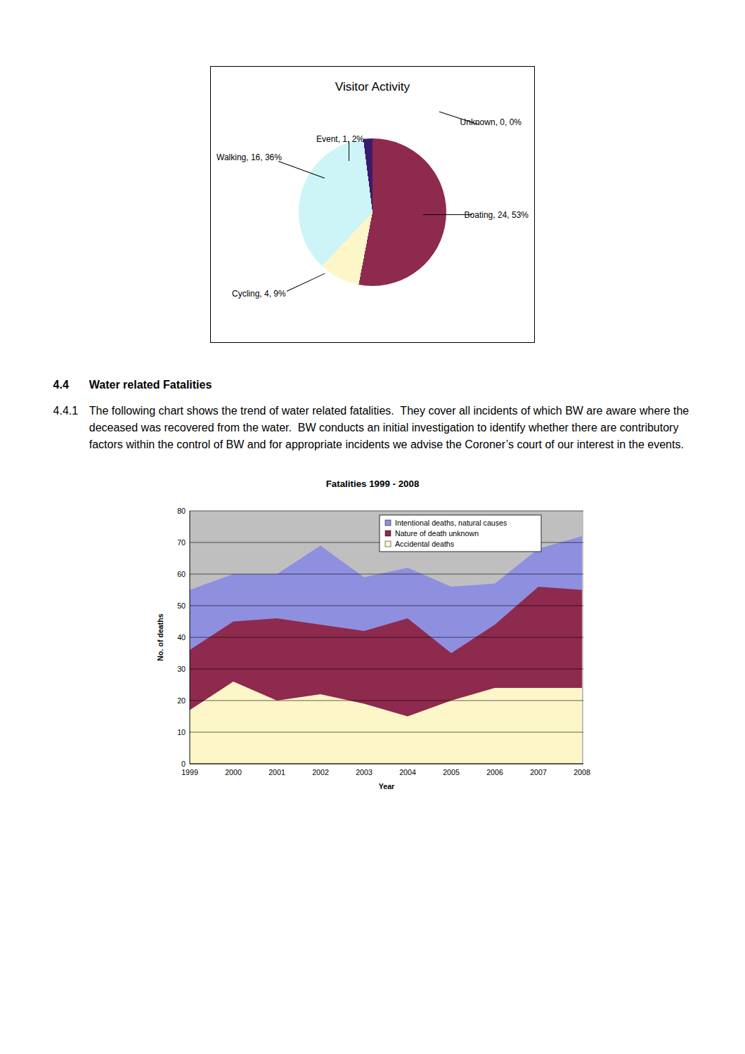Visitor Activity
Unknown, 0, 0% Event, 1, 2% Walking, 16, 36% Boating, 24, 53% Cycling, 4, 9%
4.4 Water related Fatalities
4.4.1 The following chart shows the trend of water related fatalities. They cover all incidents of which BW are aware where the deceased was recovered from the water. BW conducts an initial investigation to identify whether there are contributory factors within the control of BW and for appropriate incidents we advise the Coroner’s court of our interest in the events.
Fatalities 1999 - 2008
0 10 20 30 40 50 60 70 80 1999 2000 2001 2002 2003 2004 2005 2006 2007 2008 Year No. of deaths Intentional deaths, natural causes Nature of death unknown Accidental deaths